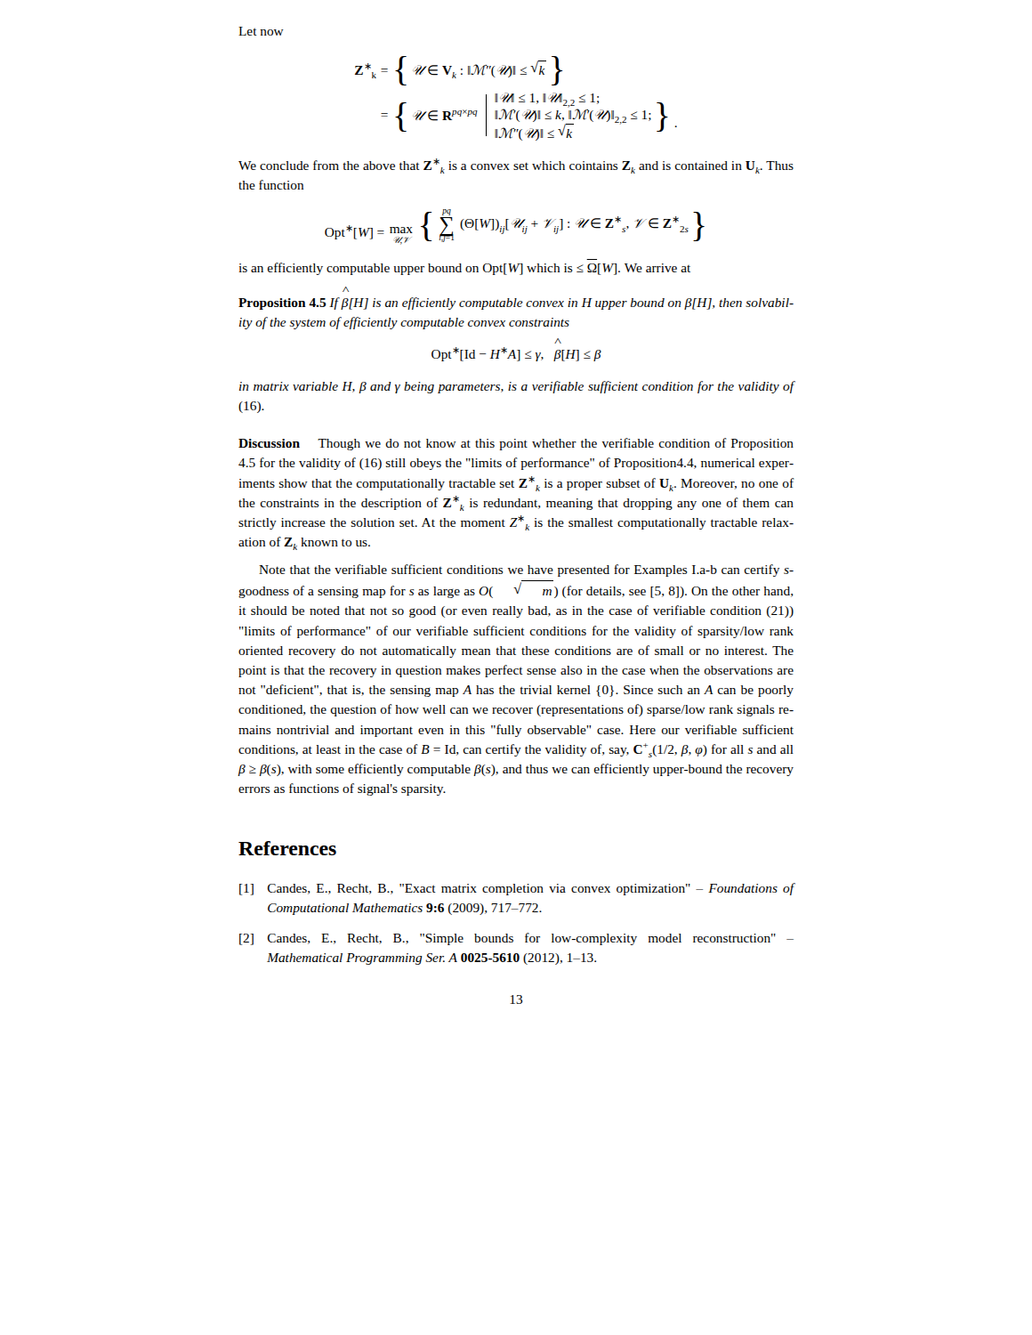Let now
| Z ∗ k | = | { 𝒰 ∈ V k : ‖ ℳ″ ( 𝒰 )‖ ≤ k } |
| | = | { 𝒰 ∈ R pq × pq ‖ 𝒰 ‖ ≤ 1, ‖ 𝒰 ‖ 2,2 ≤ 1; ‖ ℳ′ ( 𝒰 )‖ ≤ k , ‖ ℳ′ ( 𝒰 )‖ 2,2 ≤ 1; ‖ ℳ″ ( 𝒰 )‖ ≤ k } . |
We conclude from the above that Z∗k is a convex set which cointains Zk and is contained in Uk. Thus the function
Opt∗[W] = max 𝒰,𝒱 { pq∑i,j=1 (Θ[W])ij[𝒰ij + 𝒱ij] : 𝒰 ∈ Z∗s, 𝒱 ∈ Z∗2s }
is an efficiently computable upper bound on Opt[W] which is ≤ Ω[W]. We arrive at
Proposition 4.5 If β[H] is an efficiently computable convex in H upper bound on β[H], then solvability of the system of efficiently computable convex constraints
Opt∗[Id − H∗A] ≤ γ, β[H] ≤ β
in matrix variable H, β and γ being parameters, is a verifiable sufficient condition for the validity of (16).
Discussion Though we do not know at this point whether the verifiable condition of Proposition 4.5 for the validity of (16) still obeys the "limits of performance" of Proposition4.4, numerical experiments show that the computationally tractable set Z∗k is a proper subset of Uk. Moreover, no one of the constraints in the description of Z∗k is redundant, meaning that dropping any one of them can strictly increase the solution set. At the moment Z∗k is the smallest computationally tractable relaxation of Zk known to us.
Note that the verifiable sufficient conditions we have presented for Examples I.a-b can certify s-goodness of a sensing map for s as large as O(m) (for details, see [5, 8]). On the other hand, it should be noted that not so good (or even really bad, as in the case of verifiable condition (21)) "limits of performance" of our verifiable sufficient conditions for the validity of sparsity/low rank oriented recovery do not automatically mean that these conditions are of small or no interest. The point is that the recovery in question makes perfect sense also in the case when the observations are not "deficient", that is, the sensing map A has the trivial kernel {0}. Since such an A can be poorly conditioned, the question of how well can we recover (representations of) sparse/low rank signals remains nontrivial and important even in this "fully observable" case. Here our verifiable sufficient conditions, at least in the case of B = Id, can certify the validity of, say, C+s(1/2, β, φ) for all s and all β ≥ β(s), with some efficiently computable β(s), and thus we can efficiently upper-bound the recovery errors as functions of signal's sparsity.
References
[1] Candes, E., Recht, B., "Exact matrix completion via convex optimization" – Foundations of Computational Mathematics 9:6 (2009), 717–772.
[2] Candes, E., Recht, B., "Simple bounds for low-complexity model reconstruction" – Mathematical Programming Ser. A 0025-5610 (2012), 1–13.
13